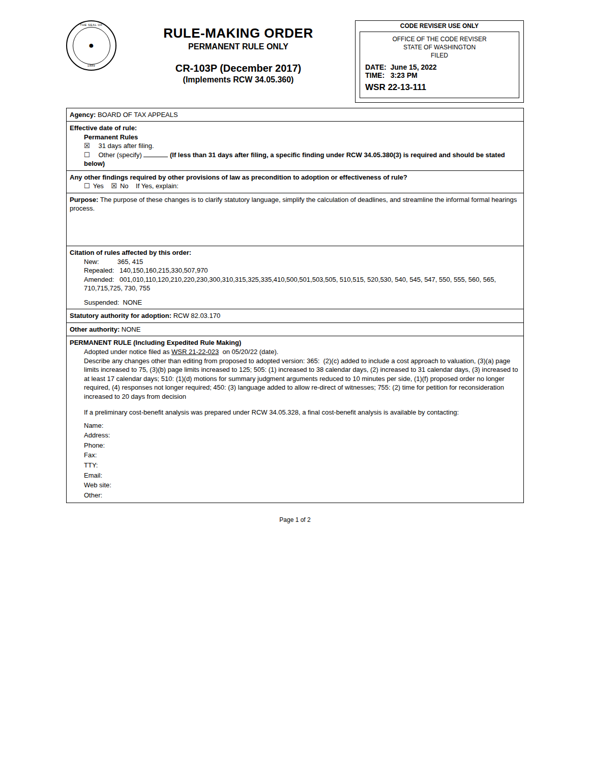THE SEAL OF
●
1889
RULE-MAKING ORDER
PERMANENT RULE ONLY
CR-103P (December 2017)
(Implements RCW 34.05.360)
CODE REVISER USE ONLY
OFFICE OF THE CODE REVISER
STATE OF WASHINGTON
FILED
DATE: June 15, 2022
TIME: 3:23 PM
WSR 22-13-111
| Agency: BOARD OF TAX APPEALS |
| Effective date of rule: Permanent Rules ☒ 31 days after filing. ☐ Other (specify) (If less than 31 days after filing, a specific finding under RCW 34.05.380(3) is required and should be stated below) |
| Any other findings required by other provisions of law as precondition to adoption or effectiveness of rule? ☐ Yes ☒ No If Yes, explain: |
| Purpose: The purpose of these changes is to clarify statutory language, simplify the calculation of deadlines, and streamline the informal formal hearings process. |
| Citation of rules affected by this order: New: 365, 415 Repealed: 140,150,160,215,330,507,970 Amended: 001,010,110,120,210,220,230,300,310,315,325,335,410,500,501,503,505, 510,515, 520,530, 540, 545, 547, 550, 555, 560, 565, 710,715,725, 730, 755 Suspended: NONE |
| Statutory authority for adoption: RCW 82.03.170 |
| Other authority: NONE |
| PERMANENT RULE (Including Expedited Rule Making) Adopted under notice filed as WSR 21-22-023 on 05/20/22 (date). Describe any changes other than editing from proposed to adopted version: 365: (2)(c) added to include a cost approach to valuation, (3)(a) page limits increased to 75, (3)(b) page limits increased to 125; 505: (1) increased to 38 calendar days, (2) increased to 31 calendar days, (3) increased to at least 17 calendar days; 510: (1)(d) motions for summary judgment arguments reduced to 10 minutes per side, (1)(f) proposed order no longer required, (4) responses not longer required; 450: (3) language added to allow re-direct of witnesses; 755: (2) time for petition for reconsideration increased to 20 days from decision If a preliminary cost-benefit analysis was prepared under RCW 34.05.328, a final cost-benefit analysis is available by contacting: Name: Address: Phone: Fax: TTY: Email: Web site: Other: |
Page 1 of 2